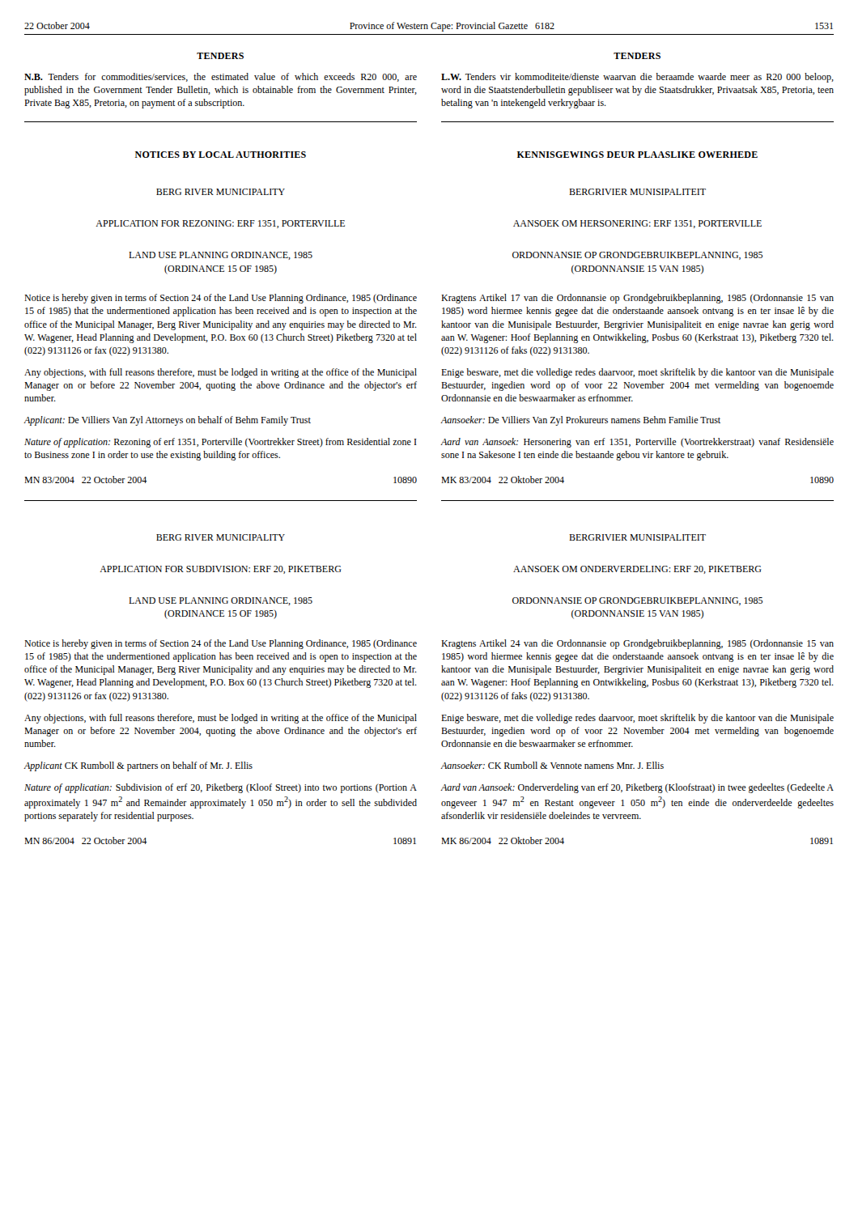22 October 2004 Province of Western Cape: Provincial Gazette 6182 1531
Tenders
N.B. Tenders for commodities/services, the estimated value of which exceeds R20 000, are published in the Government Tender Bulletin, which is obtainable from the Government Printer, Private Bag X85, Pretoria, on payment of a subscription.
Notices by Local Authorities
Berg River Municipality
Application for Rezoning: Erf 1351, Porterville
Land Use Planning Ordinance, 1985
(Ordinance 15 of 1985)
Notice is hereby given in terms of Section 24 of the Land Use Planning Ordinance, 1985 (Ordinance 15 of 1985) that the undermentioned application has been received and is open to inspection at the office of the Municipal Manager, Berg River Municipality and any enquiries may be directed to Mr. W. Wagener, Head Planning and Development, P.O. Box 60 (13 Church Street) Piketberg 7320 at tel (022) 9131126 or fax (022) 9131380.
Any objections, with full reasons therefore, must be lodged in writing at the office of the Municipal Manager on or before 22 November 2004, quoting the above Ordinance and the objector's erf number.
Applicant: De Villiers Van Zyl Attorneys on behalf of Behm Family Trust
Nature of application: Rezoning of erf 1351, Porterville (Voortrekker Street) from Residential zone I to Business zone I in order to use the existing building for offices.
MN 83/2004 22 October 2004 10890
Berg River Municipality
Application for Subdivision: Erf 20, Piketberg
Land Use Planning Ordinance, 1985
(Ordinance 15 of 1985)
Notice is hereby given in terms of Section 24 of the Land Use Planning Ordinance, 1985 (Ordinance 15 of 1985) that the undermentioned application has been received and is open to inspection at the office of the Municipal Manager, Berg River Municipality and any enquiries may be directed to Mr. W. Wagener, Head Planning and Development, P.O. Box 60 (13 Church Street) Piketberg 7320 at tel. (022) 9131126 or fax (022) 9131380.
Any objections, with full reasons therefore, must be lodged in writing at the office of the Municipal Manager on or before 22 November 2004, quoting the above Ordinance and the objector's erf number.
Applicant CK Rumboll & partners on behalf of Mr. J. Ellis
Nature of applicatian: Subdivision of erf 20, Piketberg (Kloof Street) into two portions (Portion A approximately 1 947 m2 and Remainder approximately 1 050 m2) in order to sell the subdivided portions separately for residential purposes.
MN 86/2004 22 October 2004 10891
Tenders
L.W. Tenders vir kommoditeite/dienste waarvan die beraamde waarde meer as R20 000 beloop, word in die Staatstenderbulletin gepubliseer wat by die Staatsdrukker, Privaatsak X85, Pretoria, teen betaling van 'n intekengeld verkrygbaar is.
Kennisgewings deur Plaaslike Owerhede
Bergrivier Munisipaliteit
Aansoek om Hersonering: Erf 1351, Porterville
Ordonnansie op Grondgebruikbeplanning, 1985
(Ordonnansie 15 van 1985)
Kragtens Artikel 17 van die Ordonnansie op Grondgebruikbeplanning, 1985 (Ordonnansie 15 van 1985) word hiermee kennis gegee dat die onderstaande aansoek ontvang is en ter insae lê by die kantoor van die Munisipale Bestuurder, Bergrivier Munisipaliteit en enige navrae kan gerig word aan W. Wagener: Hoof Beplanning en Ontwikkeling, Posbus 60 (Kerkstraat 13), Piketberg 7320 tel. (022) 9131126 of faks (022) 9131380.
Enige besware, met die volledige redes daarvoor, moet skriftelik by die kantoor van die Munisipale Bestuurder, ingedien word op of voor 22 November 2004 met vermelding van bogenoemde Ordonnansie en die beswaarmaker as erfnommer.
Aansoeker: De Villiers Van Zyl Prokureurs namens Behm Familie Trust
Aard van Aansoek: Hersonering van erf 1351, Porterville (Voortrekkerstraat) vanaf Residensiële sone I na Sakesone I ten einde die bestaande gebou vir kantore te gebruik.
MK 83/2004 22 Oktober 2004 10890
Bergrivier Munisipaliteit
Aansoek om Onderverdeling: Erf 20, Piketberg
Ordonnansie op Grondgebruikbeplanning, 1985
(Ordonnansie 15 van 1985)
Kragtens Artikel 24 van die Ordonnansie op Grondgebruikbeplanning, 1985 (Ordonnansie 15 van 1985) word hiermee kennis gegee dat die onderstaande aansoek ontvang is en ter insae lê by die kantoor van die Munisipale Bestuurder, Bergrivier Munisipaliteit en enige navrae kan gerig word aan W. Wagener: Hoof Beplanning en Ontwikkeling, Posbus 60 (Kerkstraat 13), Piketberg 7320 tel. (022) 9131126 of faks (022) 9131380.
Enige besware, met die volledige redes daarvoor, moet skriftelik by die kantoor van die Munisipale Bestuurder, ingedien word op of voor 22 November 2004 met vermelding van bogenoemde Ordonnansie en die beswaarmaker se erfnommer.
Aansoeker: CK Rumboll & Vennote namens Mnr. J. Ellis
Aard van Aansoek: Onderverdeling van erf 20, Piketberg (Kloofstraat) in twee gedeeltes (Gedeelte A ongeveer 1 947 m2 en Restant ongeveer 1 050 m2) ten einde die onderverdeelde gedeeltes afsonderlik vir residensiële doeleindes te vervreem.
MK 86/2004 22 Oktober 2004 10891